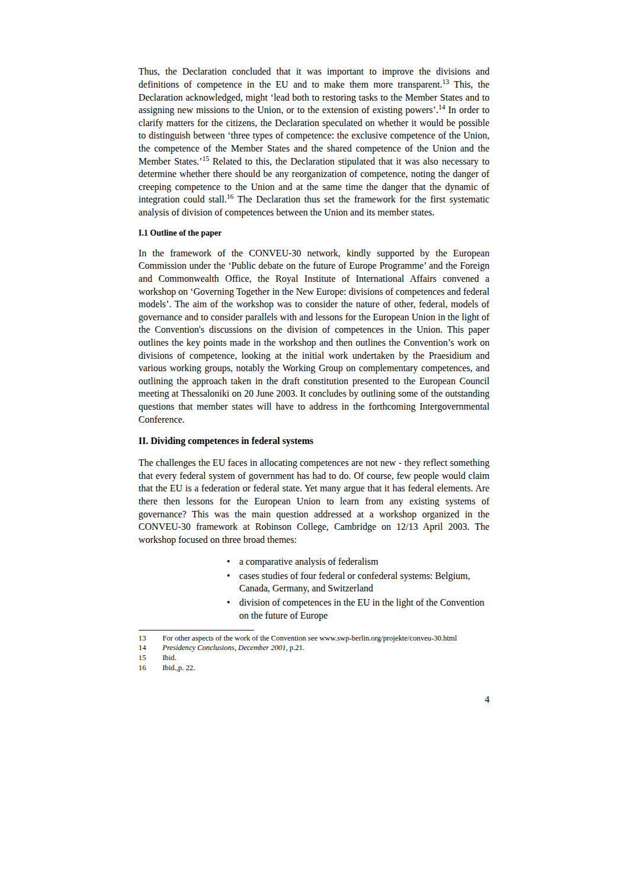Thus, the Declaration concluded that it was important to improve the divisions and definitions of competence in the EU and to make them more transparent.13 This, the Declaration acknowledged, might ‘lead both to restoring tasks to the Member States and to assigning new missions to the Union, or to the extension of existing powers’.14 In order to clarify matters for the citizens, the Declaration speculated on whether it would be possible to distinguish between ‘three types of competence: the exclusive competence of the Union, the competence of the Member States and the shared competence of the Union and the Member States.’15 Related to this, the Declaration stipulated that it was also necessary to determine whether there should be any reorganization of competence, noting the danger of creeping competence to the Union and at the same time the danger that the dynamic of integration could stall.16 The Declaration thus set the framework for the first systematic analysis of division of competences between the Union and its member states.
I.1 Outline of the paper
In the framework of the CONVEU-30 network, kindly supported by the European Commission under the ‘Public debate on the future of Europe Programme’ and the Foreign and Commonwealth Office, the Royal Institute of International Affairs convened a workshop on ‘Governing Together in the New Europe: divisions of competences and federal models’. The aim of the workshop was to consider the nature of other, federal, models of governance and to consider parallels with and lessons for the European Union in the light of the Convention's discussions on the division of competences in the Union. This paper outlines the key points made in the workshop and then outlines the Convention’s work on divisions of competence, looking at the initial work undertaken by the Praesidium and various working groups, notably the Working Group on complementary competences, and outlining the approach taken in the draft constitution presented to the European Council meeting at Thessaloniki on 20 June 2003. It concludes by outlining some of the outstanding questions that member states will have to address in the forthcoming Intergovernmental Conference.
II. Dividing competences in federal systems
The challenges the EU faces in allocating competences are not new - they reflect something that every federal system of government has had to do. Of course, few people would claim that the EU is a federation or federal state. Yet many argue that it has federal elements. Are there then lessons for the European Union to learn from any existing systems of governance? This was the main question addressed at a workshop organized in the CONVEU-30 framework at Robinson College, Cambridge on 12/13 April 2003. The workshop focused on three broad themes:
a comparative analysis of federalism
cases studies of four federal or confederal systems: Belgium, Canada, Germany, and Switzerland
division of competences in the EU in the light of the Convention on the future of Europe
13 For other aspects of the work of the Convention see www.swp-berlin.org/projekte/conveu-30.html
14 Presidency Conclusions, December 2001, p.21.
15 Ibid.
16 Ibid.,p. 22.
4